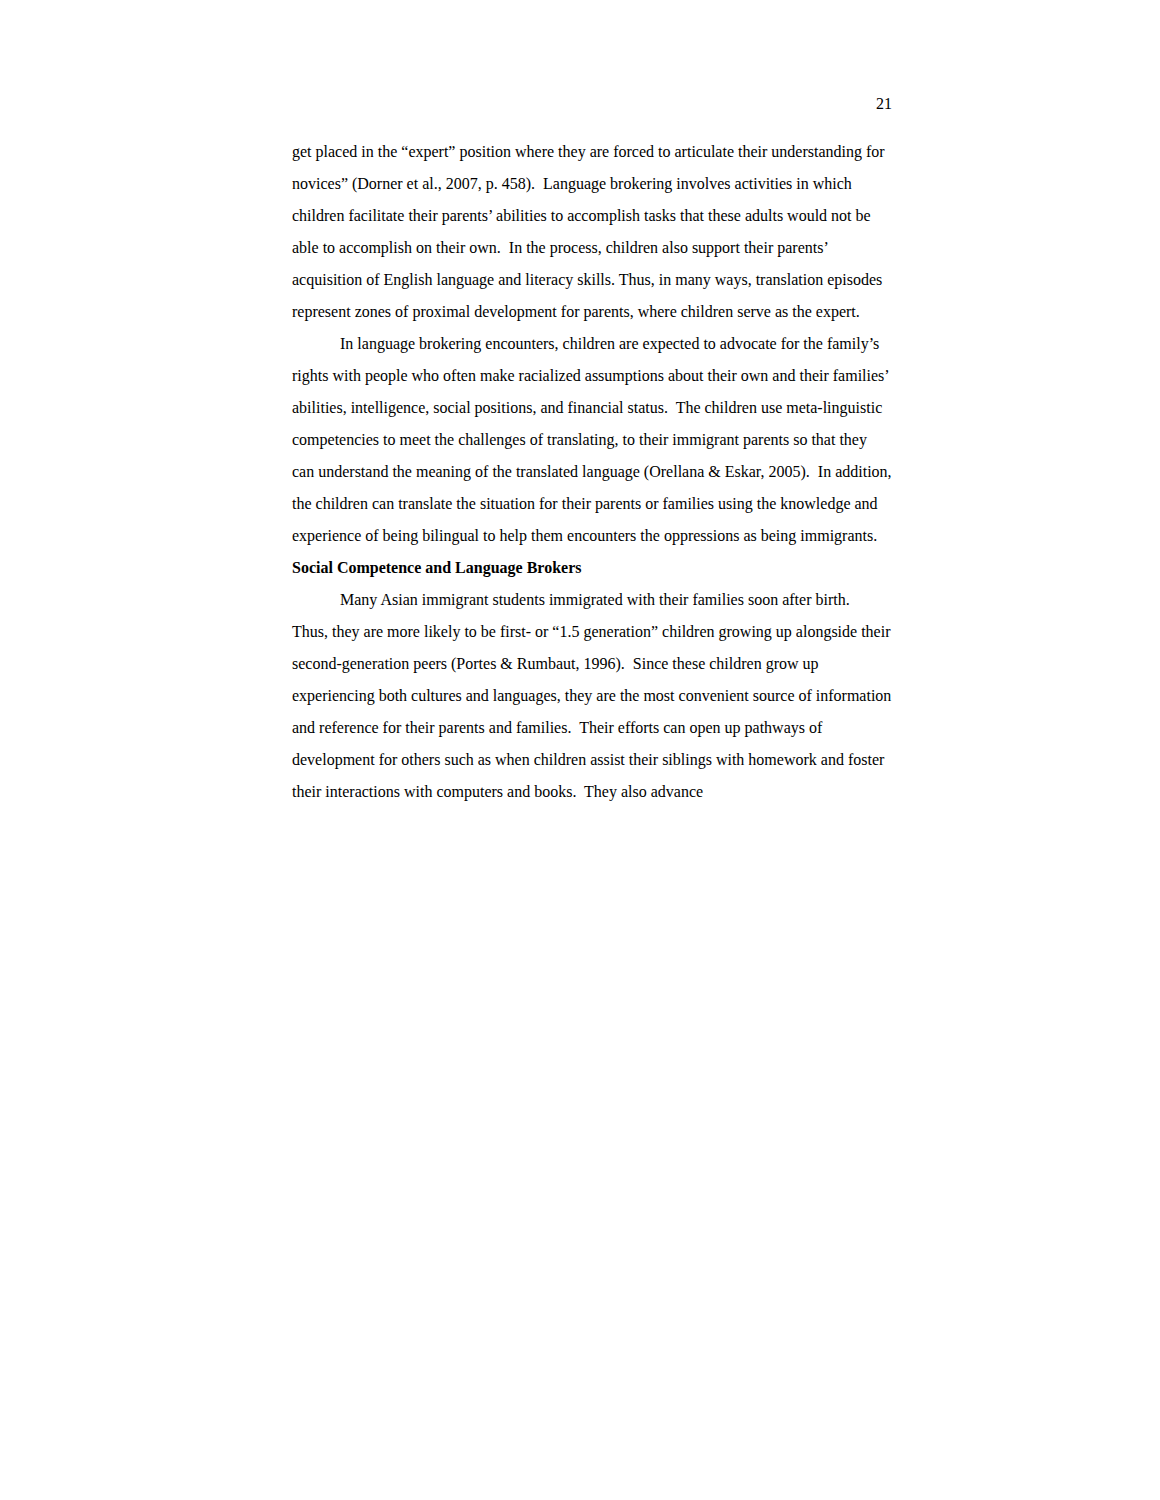21
get placed in the “expert” position where they are forced to articulate their understanding for novices” (Dorner et al., 2007, p. 458). Language brokering involves activities in which children facilitate their parents’ abilities to accomplish tasks that these adults would not be able to accomplish on their own. In the process, children also support their parents’ acquisition of English language and literacy skills. Thus, in many ways, translation episodes represent zones of proximal development for parents, where children serve as the expert.
In language brokering encounters, children are expected to advocate for the family’s rights with people who often make racialized assumptions about their own and their families’ abilities, intelligence, social positions, and financial status. The children use meta-linguistic competencies to meet the challenges of translating, to their immigrant parents so that they can understand the meaning of the translated language (Orellana & Eskar, 2005). In addition, the children can translate the situation for their parents or families using the knowledge and experience of being bilingual to help them encounters the oppressions as being immigrants.
Social Competence and Language Brokers
Many Asian immigrant students immigrated with their families soon after birth. Thus, they are more likely to be first- or “1.5 generation” children growing up alongside their second-generation peers (Portes & Rumbaut, 1996). Since these children grow up experiencing both cultures and languages, they are the most convenient source of information and reference for their parents and families. Their efforts can open up pathways of development for others such as when children assist their siblings with homework and foster their interactions with computers and books. They also advance